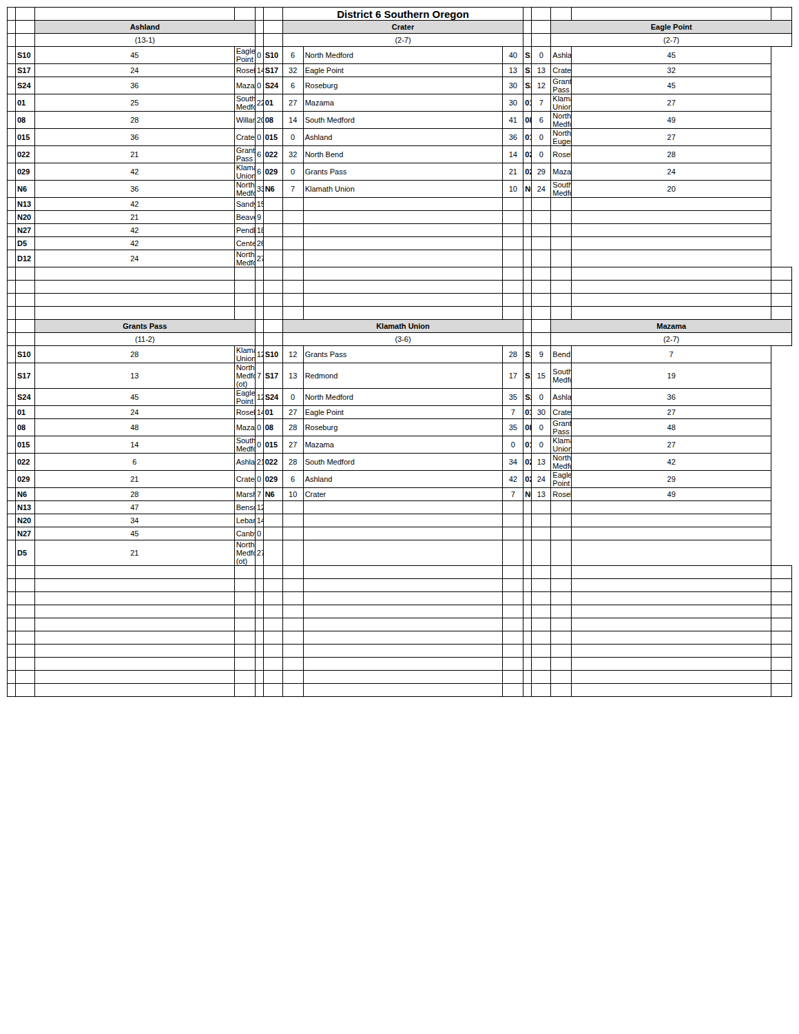| | | | | | | District 6 Southern Oregon | | | | | |
| | | Ashland | | | Crater | | | Eagle Point |
| | | (13-1) | | | (2-7) | | | (2-7) |
| | S10 | 45 | Eagle Point | 0 | S10 | 6 | North Medford | 40 | S10 | 0 | Ashland | 45 |
| | S17 | 24 | Roseburg | 14 | S17 | 32 | Eagle Point | 13 | S17 | 13 | Crater | 32 |
| | S24 | 36 | Mazama | 0 | S24 | 6 | Roseburg | 30 | S24 | 12 | Grants Pass | 45 |
| | 01 | 25 | South Medford | 22 | 01 | 27 | Mazama | 30 | 01 | 7 | Klamath Union | 27 |
| | 08 | 28 | Willamette | 20 | 08 | 14 | South Medford | 41 | 08 | 6 | North Medford | 49 |
| | 015 | 36 | Crater | 0 | 015 | 0 | Ashland | 36 | 015 | 0 | North Eugene | 27 |
| | 022 | 21 | Grants Pass | 6 | 022 | 32 | North Bend | 14 | 022 | 0 | Roseburg | 28 |
| | 029 | 42 | Klamath Union | 6 | 029 | 0 | Grants Pass | 21 | 029 | 29 | Mazama | 24 |
| | N6 | 36 | North Medford | 33 | N6 | 7 | Klamath Union | 10 | N6 | 24 | South Medford | 20 |
| | N13 | 42 | Sandy | 15 | | | | | | | | |
| | N20 | 21 | Beaverton | 9 | | | | | | | | |
| | N27 | 42 | Pendleton | 18 | | | | | | | | |
| | D5 | 42 | Centennial | 26 | | | | | | | | |
| | D12 | 24 | North Medford | 27 | | | | | | | | |
| | | Grants Pass | | | Klamath Union | | | Mazama |
| | | (11-2) | | | (3-6) | | | (2-7) |
| | S10 | 28 | Klamath Union | 12 | S10 | 12 | Grants Pass | 28 | S10 | 9 | Bend | 7 |
| | S17 | 13 | North Medford (ot) | 7 | S17 | 13 | Redmond | 17 | S17 | 15 | South Medford | 19 |
| | S24 | 45 | Eagle Point | 12 | S24 | 0 | North Medford | 35 | S24 | 0 | Ashland | 36 |
| | 01 | 24 | Roseburg | 14 | 01 | 27 | Eagle Point | 7 | 01 | 30 | Crater | 27 |
| | 08 | 48 | Mazama | 0 | 08 | 28 | Roseburg | 35 | 08 | 0 | Grants Pass | 48 |
| | 015 | 14 | South Medford | 0 | 015 | 27 | Mazama | 0 | 015 | 0 | Klamath Union | 27 |
| | 022 | 6 | Ashland | 21 | 022 | 28 | South Medford | 34 | 022 | 13 | North Medford | 42 |
| | 029 | 21 | Crater | 0 | 029 | 6 | Ashland | 42 | 029 | 24 | Eagle Point | 29 |
| | N6 | 28 | Marshfield | 7 | N6 | 10 | Crater | 7 | N6 | 13 | Roseburg | 49 |
| | N13 | 47 | Benson | 12 | | | | | | | | |
| | N20 | 34 | Lebanon | 14 | | | | | | | | |
| | N27 | 45 | Canby | 0 | | | | | | | | |
| | D5 | 21 | North Medford (ot) | 27 | | | | | | | | |